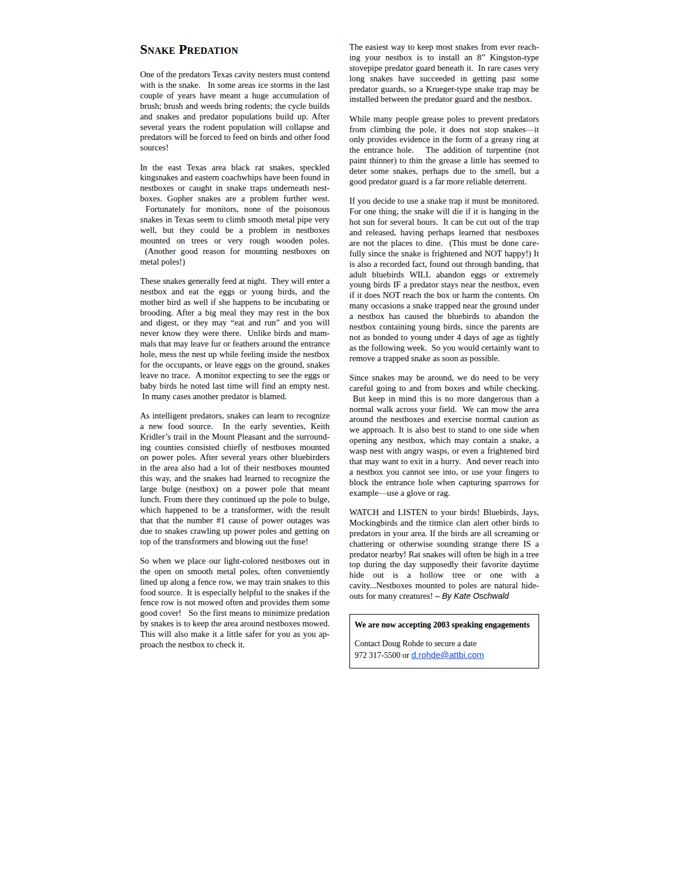Snake Predation
One of the predators Texas cavity nesters must contend with is the snake. In some areas ice storms in the last couple of years have meant a huge accumulation of brush; brush and weeds bring rodents; the cycle builds and snakes and predator populations build up. After several years the rodent population will collapse and predators will be forced to feed on birds and other food sources!
In the east Texas area black rat snakes, speckled kingsnakes and eastern coachwhips have been found in nestboxes or caught in snake traps underneath nestboxes. Gopher snakes are a problem further west. Fortunately for monitors, none of the poisonous snakes in Texas seem to climb smooth metal pipe very well, but they could be a problem in nestboxes mounted on trees or very rough wooden poles. (Another good reason for mounting nestboxes on metal poles!)
These snakes generally feed at night. They will enter a nestbox and eat the eggs or young birds, and the mother bird as well if she happens to be incubating or brooding. After a big meal they may rest in the box and digest, or they may “eat and run” and you will never know they were there. Unlike birds and mammals that may leave fur or feathers around the entrance hole, mess the nest up while feeling inside the nestbox for the occupants, or leave eggs on the ground, snakes leave no trace. A monitor expecting to see the eggs or baby birds he noted last time will find an empty nest. In many cases another predator is blamed.
As intelligent predators, snakes can learn to recognize a new food source. In the early seventies, Keith Kridler’s trail in the Mount Pleasant and the surrounding counties consisted chiefly of nestboxes mounted on power poles. After several years other bluebirders in the area also had a lot of their nestboxes mounted this way, and the snakes had learned to recognize the large bulge (nestbox) on a power pole that meant lunch. From there they continued up the pole to bulge, which happened to be a transformer, with the result that that the number #1 cause of power outages was due to snakes crawling up power poles and getting on top of the transformers and blowing out the fuse!
So when we place our light-colored nestboxes out in the open on smooth metal poles, often conveniently lined up along a fence row, we may train snakes to this food source. It is especially helpful to the snakes if the fence row is not mowed often and provides them some good cover! So the first means to minimize predation by snakes is to keep the area around nestboxes mowed. This will also make it a little safer for you as you approach the nestbox to check it.
The easiest way to keep most snakes from ever reaching your nestbox is to install an 8” Kingston-type stovepipe predator guard beneath it. In rare cases very long snakes have succeeded in getting past some predator guards, so a Krueger-type snake trap may be installed between the predator guard and the nestbox.
While many people grease poles to prevent predators from climbing the pole, it does not stop snakes—it only provides evidence in the form of a greasy ring at the entrance hole. The addition of turpentine (not paint thinner) to thin the grease a little has seemed to deter some snakes, perhaps due to the smell, but a good predator guard is a far more reliable deterrent.
If you decide to use a snake trap it must be monitored. For one thing, the snake will die if it is hanging in the hot sun for several hours. It can be cut out of the trap and released, having perhaps learned that nestboxes are not the places to dine. (This must be done carefully since the snake is frightened and NOT happy!) It is also a recorded fact, found out through banding, that adult bluebirds WILL abandon eggs or extremely young birds IF a predator stays near the nestbox, even if it does NOT reach the box or harm the contents. On many occasions a snake trapped near the ground under a nestbox has caused the bluebirds to abandon the nestbox containing young birds, since the parents are not as bonded to young under 4 days of age as tightly as the following week. So you would certainly want to remove a trapped snake as soon as possible.
Since snakes may be around, we do need to be very careful going to and from boxes and while checking. But keep in mind this is no more dangerous than a normal walk across your field. We can mow the area around the nestboxes and exercise normal caution as we approach. It is also best to stand to one side when opening any nestbox, which may contain a snake, a wasp nest with angry wasps, or even a frightened bird that may want to exit in a hurry. And never reach into a nestbox you cannot see into, or use your fingers to block the entrance hole when capturing sparrows for example—use a glove or rag.
WATCH and LISTEN to your birds! Bluebirds, Jays, Mockingbirds and the titmice clan alert other birds to predators in your area. If the birds are all screaming or chattering or otherwise sounding strange there IS a predator nearby! Rat snakes will often be high in a tree top during the day supposedly their favorite daytime hide out is a hollow tree or one with a cavity...Nestboxes mounted to poles are natural hideouts for many creatures! – By Kate Oschwald
We are now accepting 2003 speaking engagements
Contact Doug Rohde to secure a date
972 317-5500 or d.rohde@attbi.com